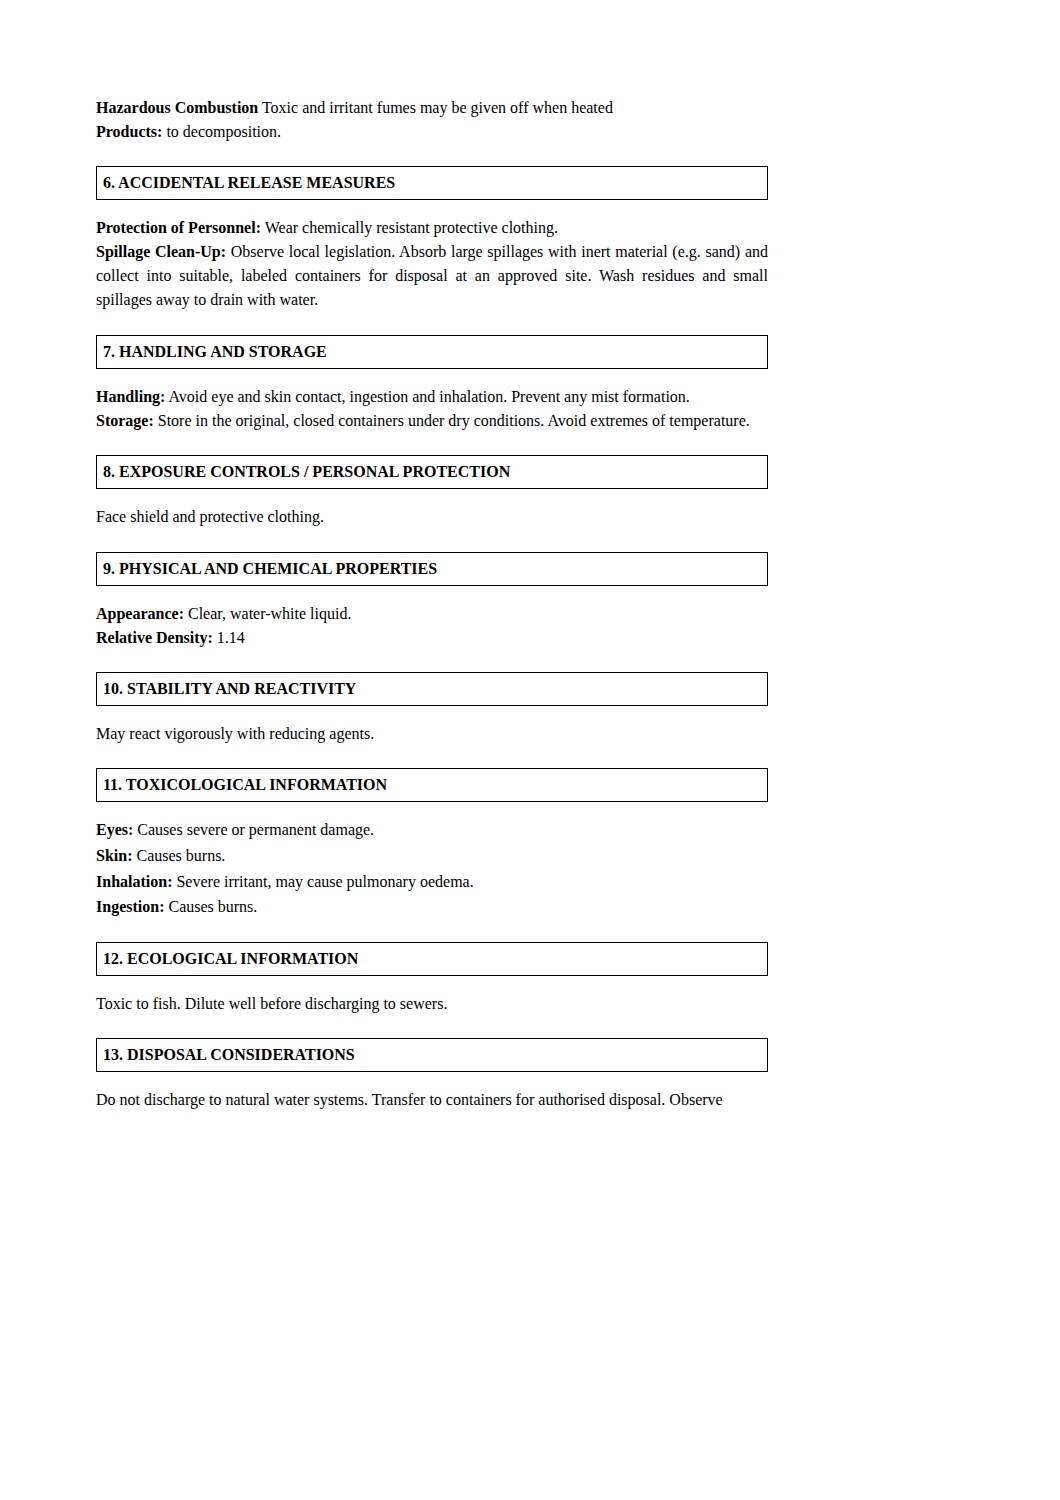Hazardous Combustion Toxic and irritant fumes may be given off when heated
Products: to decomposition.
6. ACCIDENTAL RELEASE MEASURES
Protection of Personnel: Wear chemically resistant protective clothing.
Spillage Clean-Up: Observe local legislation. Absorb large spillages with inert material (e.g. sand) and collect into suitable, labeled containers for disposal at an approved site. Wash residues and small spillages away to drain with water.
7. HANDLING AND STORAGE
Handling: Avoid eye and skin contact, ingestion and inhalation. Prevent any mist formation.
Storage: Store in the original, closed containers under dry conditions. Avoid extremes of temperature.
8. EXPOSURE CONTROLS / PERSONAL PROTECTION
Face shield and protective clothing.
9. PHYSICAL AND CHEMICAL PROPERTIES
Appearance: Clear, water-white liquid.
Relative Density: 1.14
10. STABILITY AND REACTIVITY
May react vigorously with reducing agents.
11. TOXICOLOGICAL INFORMATION
Eyes: Causes severe or permanent damage.
Skin: Causes burns.
Inhalation: Severe irritant, may cause pulmonary oedema.
Ingestion: Causes burns.
12. ECOLOGICAL INFORMATION
Toxic to fish. Dilute well before discharging to sewers.
13. DISPOSAL CONSIDERATIONS
Do not discharge to natural water systems. Transfer to containers for authorised disposal. Observe